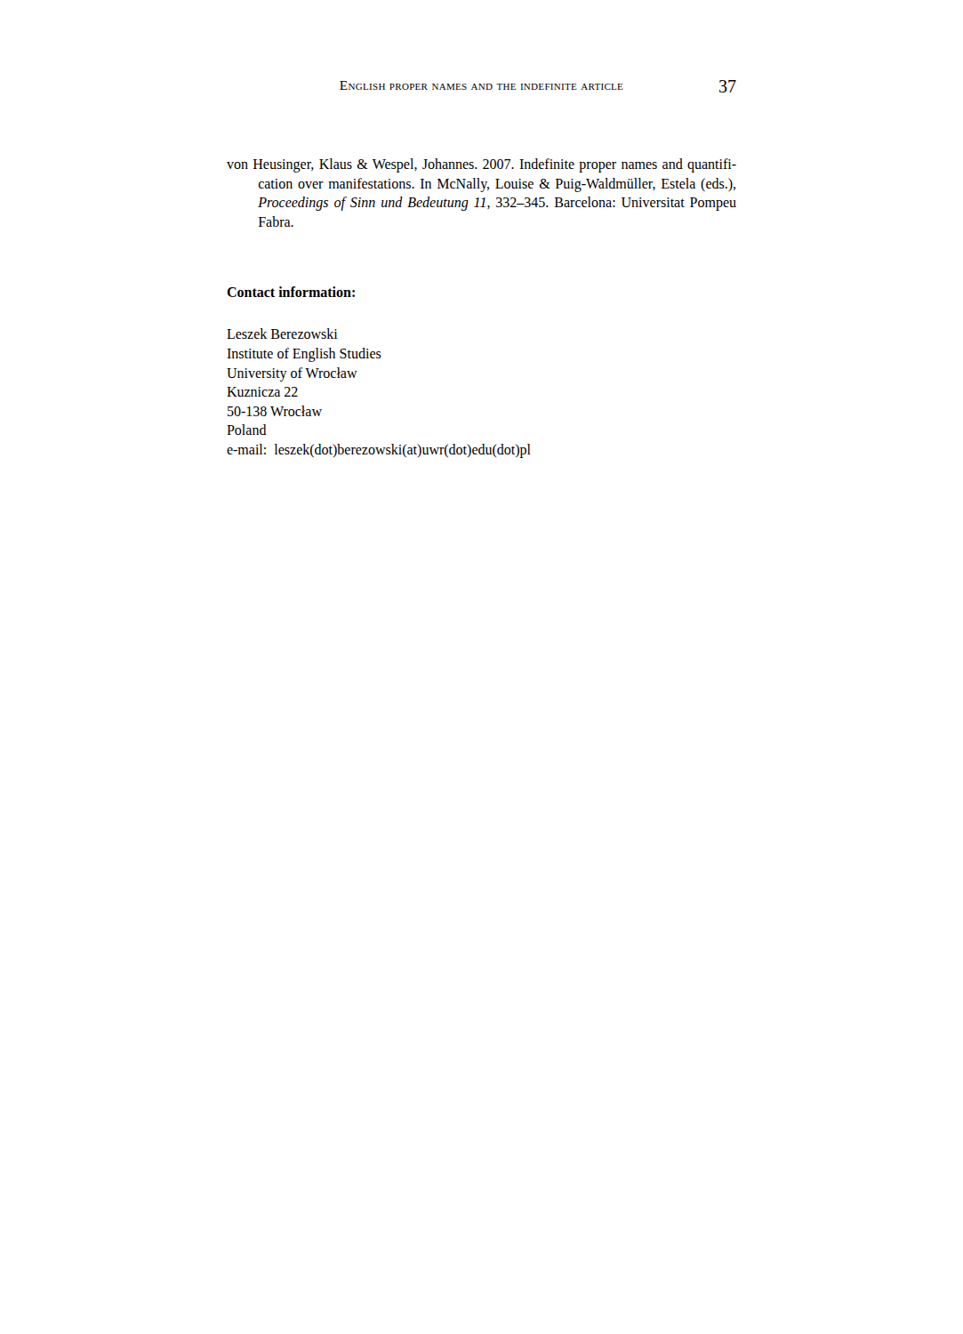English proper names and the indefinite article 37
von Heusinger, Klaus & Wespel, Johannes. 2007. Indefinite proper names and quantification over manifestations. In McNally, Louise & Puig-Waldmüller, Estela (eds.), Proceedings of Sinn und Bedeutung 11, 332–345. Barcelona: Universitat Pompeu Fabra.
Contact information:
Leszek Berezowski
Institute of English Studies
University of Wrocław
Kuznicza 22
50-138 Wrocław
Poland
e-mail: leszek(dot)berezowski(at)uwr(dot)edu(dot)pl